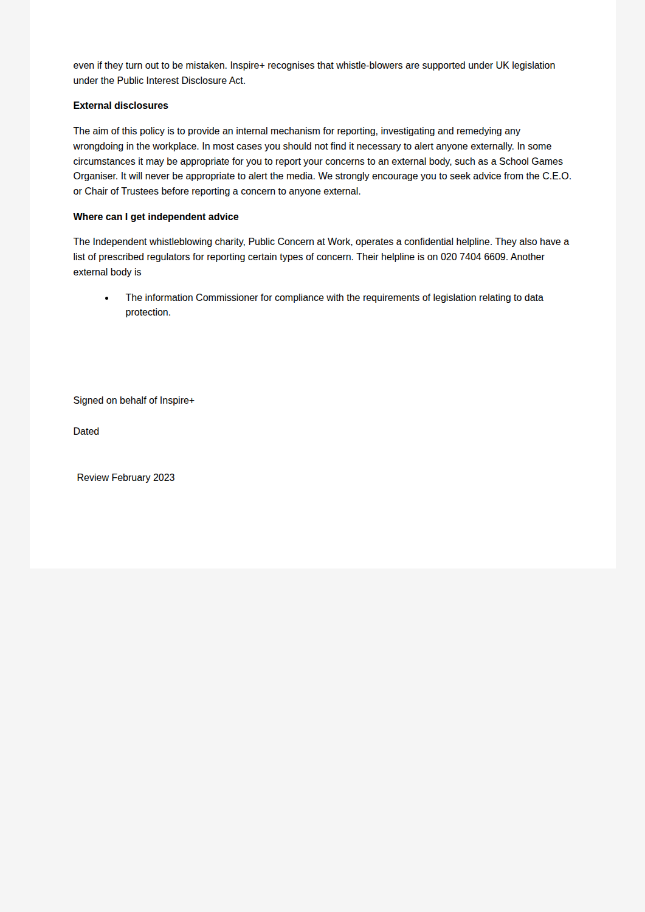even if they turn out to be mistaken. Inspire+ recognises that whistle-blowers are supported under UK legislation under the Public Interest Disclosure Act.
External disclosures
The aim of this policy is to provide an internal mechanism for reporting, investigating and remedying any wrongdoing in the workplace. In most cases you should not find it necessary to alert anyone externally. In some circumstances it may be appropriate for you to report your concerns to an external body, such as a School Games Organiser. It will never be appropriate to alert the media. We strongly encourage you to seek advice from the C.E.O. or Chair of Trustees before reporting a concern to anyone external.
Where can I get independent advice
The Independent whistleblowing charity, Public Concern at Work, operates a confidential helpline. They also have a list of prescribed regulators for reporting certain types of concern. Their helpline is on 020 7404 6609. Another external body is
The information Commissioner for compliance with the requirements of legislation relating to data protection.
Signed on behalf of Inspire+
Dated
Review February 2023